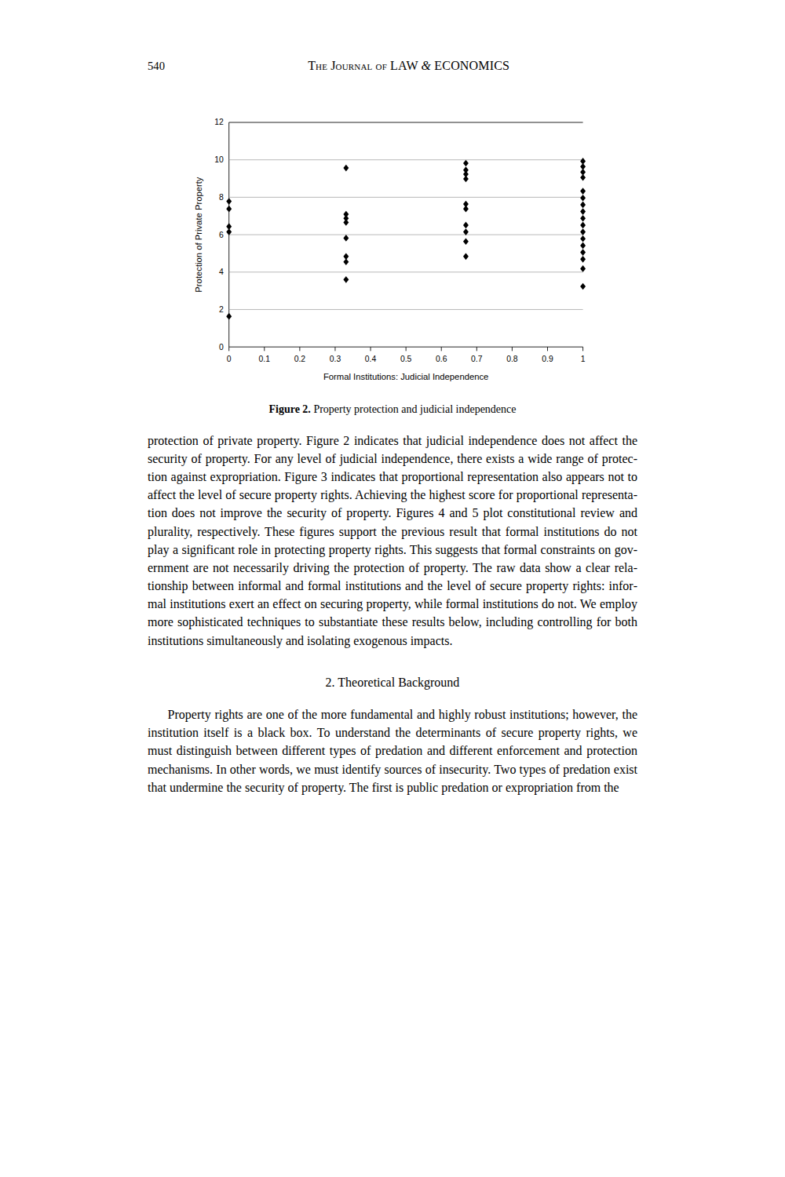540
The Journal of LAW & ECONOMICS
0 2 4 6 8 10 12 0 0.1 0.2 0.3 0.4 0.5 0.6 0.7 0.8 0.9 1 Protection of Private Property Formal Institutions: Judicial Independence
Figure 2. Property protection and judicial independence
protection of private property. Figure 2 indicates that judicial independence does not affect the security of property. For any level of judicial independence, there exists a wide range of protection against expropriation. Figure 3 indicates that proportional representation also appears not to affect the level of secure property rights. Achieving the highest score for proportional representation does not improve the security of property. Figures 4 and 5 plot constitutional review and plurality, respectively. These figures support the previous result that formal institutions do not play a significant role in protecting property rights. This suggests that formal constraints on government are not necessarily driving the protection of property. The raw data show a clear relationship between informal and formal institutions and the level of secure property rights: informal institutions exert an effect on securing property, while formal institutions do not. We employ more sophisticated techniques to substantiate these results below, including controlling for both institutions simultaneously and isolating exogenous impacts.
2. Theoretical Background
Property rights are one of the more fundamental and highly robust institutions; however, the institution itself is a black box. To understand the determinants of secure property rights, we must distinguish between different types of predation and different enforcement and protection mechanisms. In other words, we must identify sources of insecurity. Two types of predation exist that undermine the security of property. The first is public predation or expropriation from the